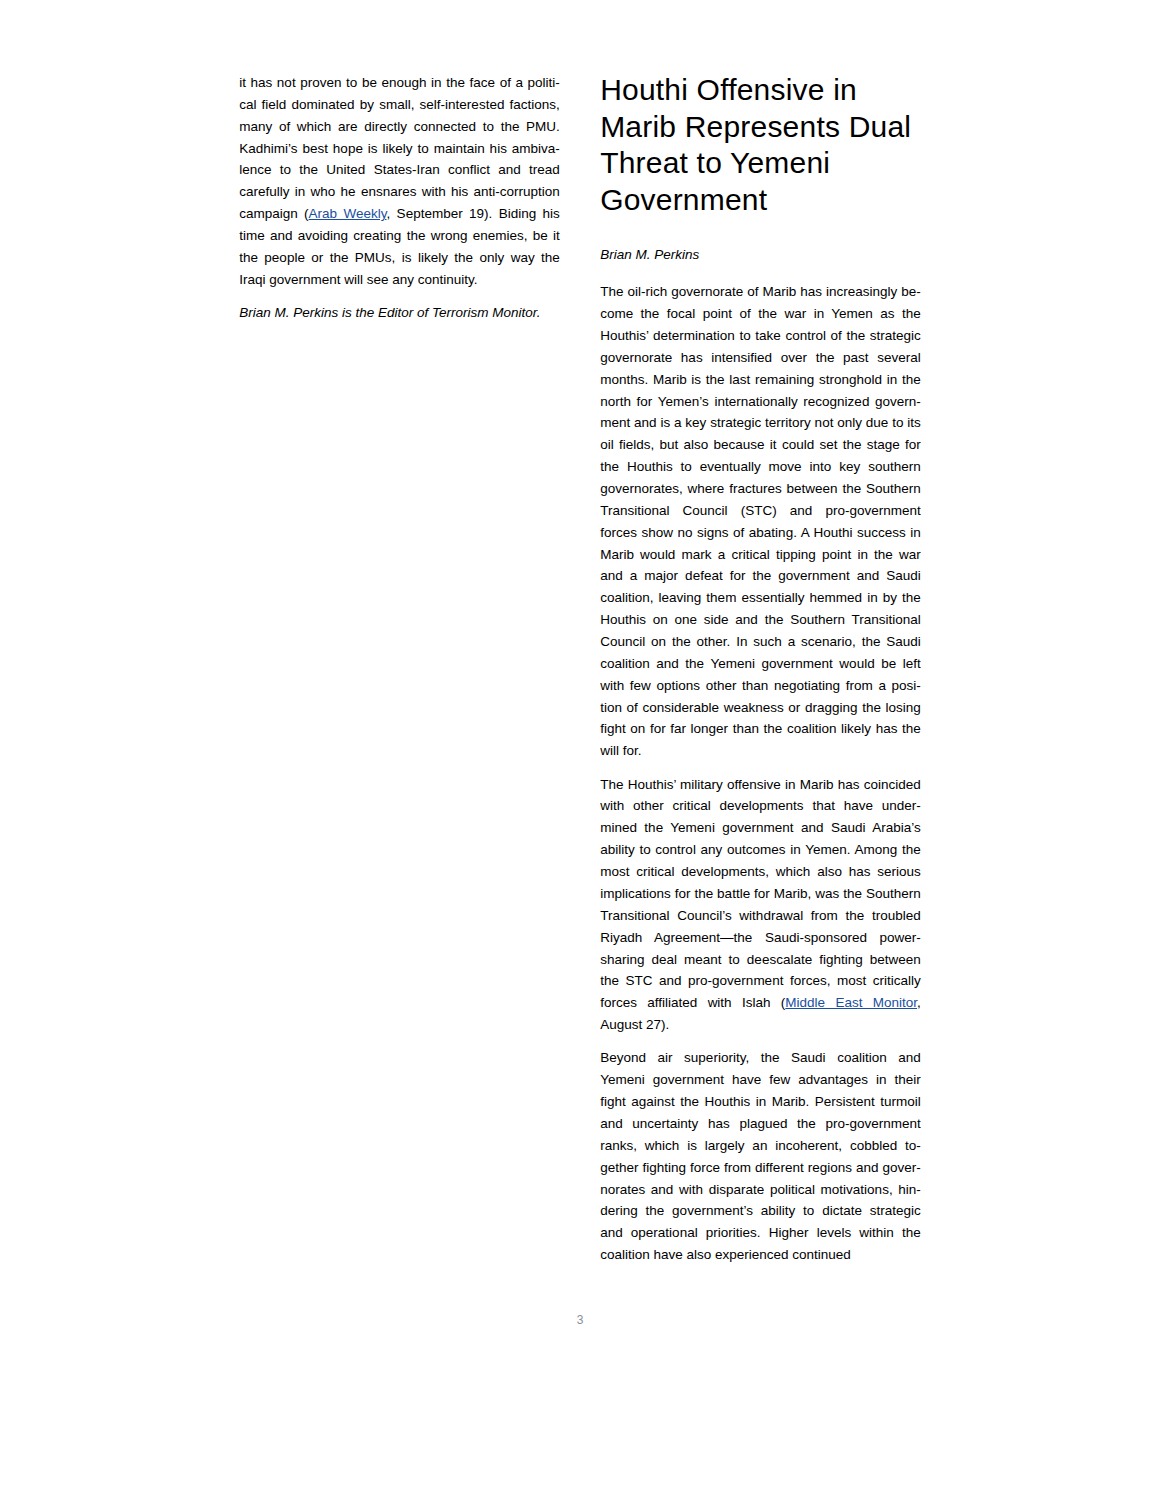it has not proven to be enough in the face of a political field dominated by small, self-interested factions, many of which are directly connected to the PMU. Kadhimi’s best hope is likely to maintain his ambivalence to the United States-Iran conflict and tread carefully in who he ensnares with his anti-corruption campaign (Arab Weekly, September 19). Biding his time and avoiding creating the wrong enemies, be it the people or the PMUs, is likely the only way the Iraqi government will see any continuity.
Brian M. Perkins is the Editor of Terrorism Monitor.
Houthi Offensive in Marib Represents Dual Threat to Yemeni Government
Brian M. Perkins
The oil-rich governorate of Marib has increasingly become the focal point of the war in Yemen as the Houthis’ determination to take control of the strategic governorate has intensified over the past several months. Marib is the last remaining stronghold in the north for Yemen’s internationally recognized government and is a key strategic territory not only due to its oil fields, but also because it could set the stage for the Houthis to eventually move into key southern governorates, where fractures between the Southern Transitional Council (STC) and pro-government forces show no signs of abating. A Houthi success in Marib would mark a critical tipping point in the war and a major defeat for the government and Saudi coalition, leaving them essentially hemmed in by the Houthis on one side and the Southern Transitional Council on the other. In such a scenario, the Saudi coalition and the Yemeni government would be left with few options other than negotiating from a position of considerable weakness or dragging the losing fight on for far longer than the coalition likely has the will for.
The Houthis’ military offensive in Marib has coincided with other critical developments that have undermined the Yemeni government and Saudi Arabia’s ability to control any outcomes in Yemen. Among the most critical developments, which also has serious implications for the battle for Marib, was the Southern Transitional Council’s withdrawal from the troubled Riyadh Agreement—the Saudi-sponsored power-sharing deal meant to deescalate fighting between the STC and pro-government forces, most critically forces affiliated with Islah (Middle East Monitor, August 27).
Beyond air superiority, the Saudi coalition and Yemeni government have few advantages in their fight against the Houthis in Marib. Persistent turmoil and uncertainty has plagued the pro-government ranks, which is largely an incoherent, cobbled together fighting force from different regions and governorates and with disparate political motivations, hindering the government’s ability to dictate strategic and operational priorities. Higher levels within the coalition have also experienced continued
3